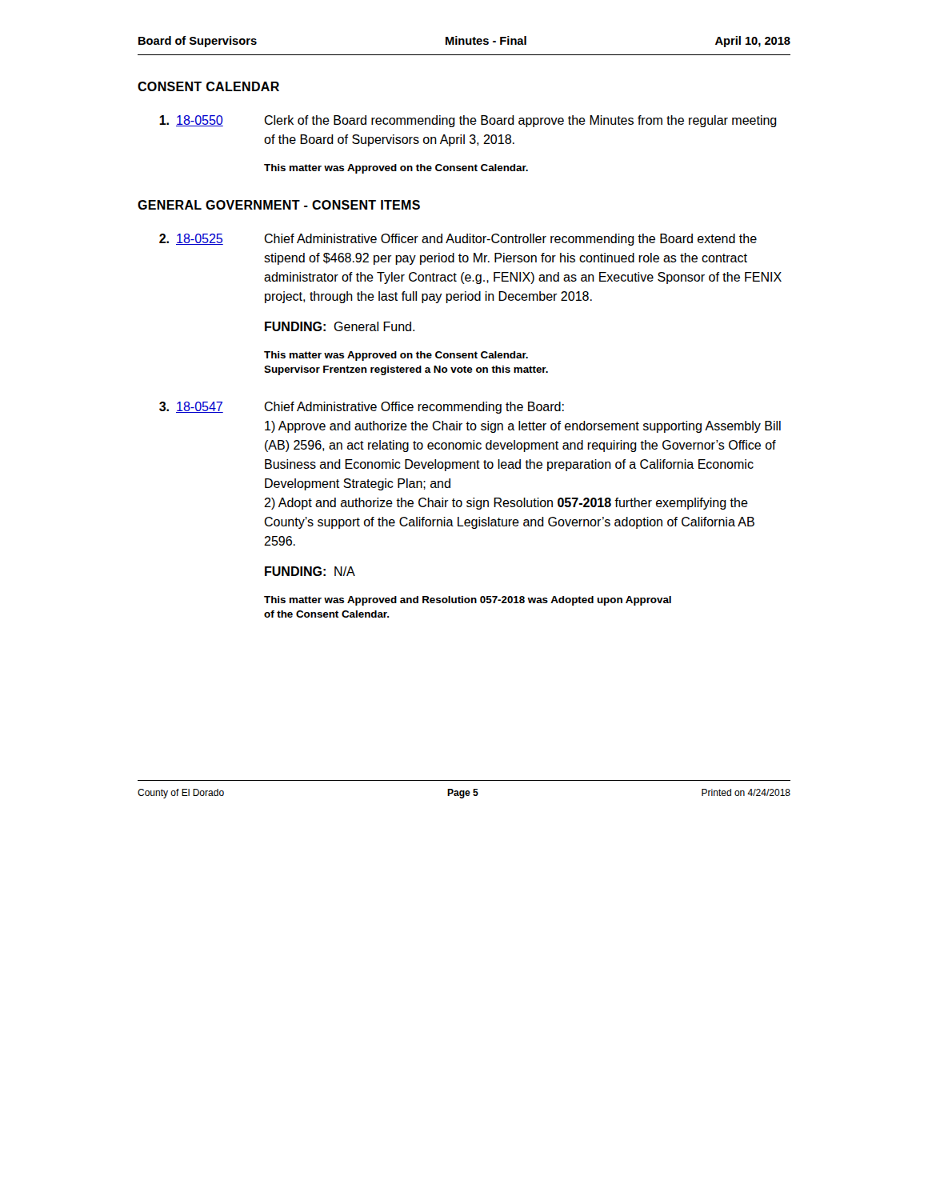Board of Supervisors
Minutes - Final
April 10, 2018
CONSENT CALENDAR
1.
18-0550
Clerk of the Board recommending the Board approve the Minutes from the regular meeting of the Board of Supervisors on April 3, 2018.
This matter was Approved on the Consent Calendar.
GENERAL GOVERNMENT - CONSENT ITEMS
2.
18-0525
Chief Administrative Officer and Auditor-Controller recommending the Board extend the stipend of $468.92 per pay period to Mr. Pierson for his continued role as the contract administrator of the Tyler Contract (e.g., FENIX) and as an Executive Sponsor of the FENIX project, through the last full pay period in December 2018.
FUNDING: General Fund.
This matter was Approved on the Consent Calendar. Supervisor Frentzen registered a No vote on this matter.
3.
18-0547
Chief Administrative Office recommending the Board:
1) Approve and authorize the Chair to sign a letter of endorsement supporting Assembly Bill (AB) 2596, an act relating to economic development and requiring the Governor’s Office of Business and Economic Development to lead the preparation of a California Economic Development Strategic Plan; and
2) Adopt and authorize the Chair to sign Resolution 057-2018 further exemplifying the County’s support of the California Legislature and Governor’s adoption of California AB 2596.
FUNDING: N/A
This matter was Approved and Resolution 057-2018 was Adopted upon Approval of the Consent Calendar.
County of El Dorado
Page 5
Printed on 4/24/2018